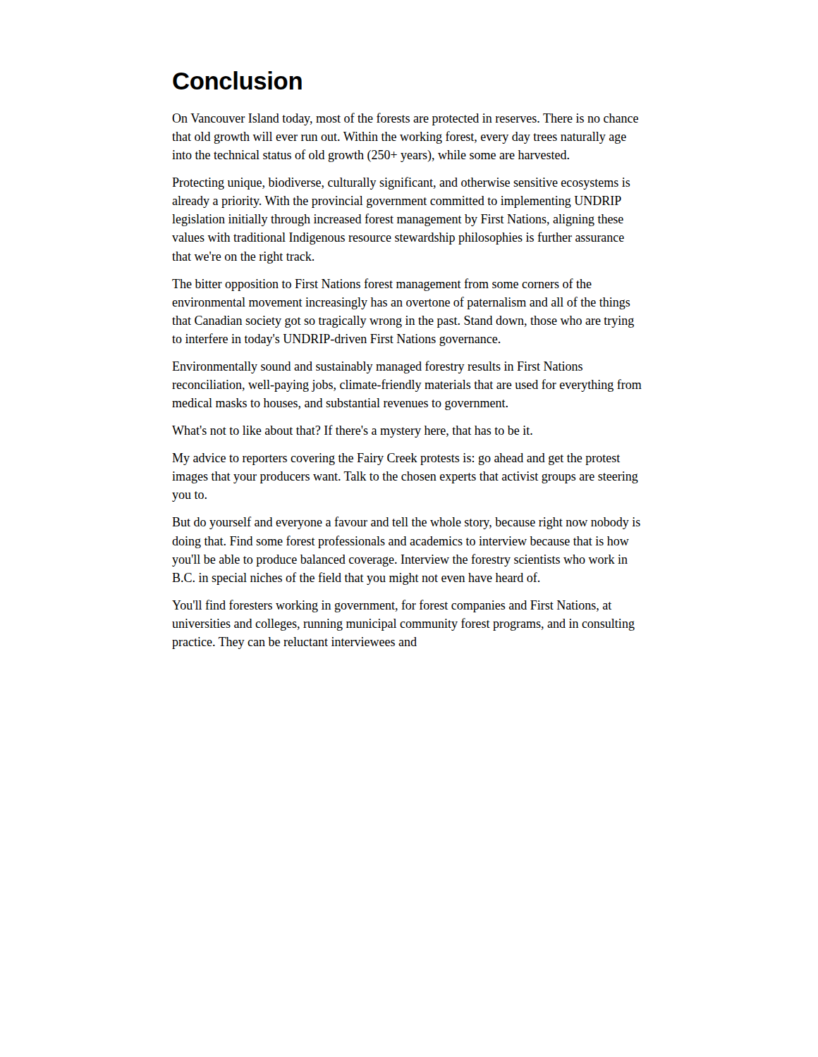Conclusion
On Vancouver Island today, most of the forests are protected in reserves. There is no chance that old growth will ever run out. Within the working forest, every day trees naturally age into the technical status of old growth (250+ years), while some are harvested.
Protecting unique, biodiverse, culturally significant, and otherwise sensitive ecosystems is already a priority. With the provincial government committed to implementing UNDRIP legislation initially through increased forest management by First Nations, aligning these values with traditional Indigenous resource stewardship philosophies is further assurance that we're on the right track.
The bitter opposition to First Nations forest management from some corners of the environmental movement increasingly has an overtone of paternalism and all of the things that Canadian society got so tragically wrong in the past. Stand down, those who are trying to interfere in today's UNDRIP-driven First Nations governance.
Environmentally sound and sustainably managed forestry results in First Nations reconciliation, well-paying jobs, climate-friendly materials that are used for everything from medical masks to houses, and substantial revenues to government.
What's not to like about that? If there's a mystery here, that has to be it.
My advice to reporters covering the Fairy Creek protests is: go ahead and get the protest images that your producers want. Talk to the chosen experts that activist groups are steering you to.
But do yourself and everyone a favour and tell the whole story, because right now nobody is doing that. Find some forest professionals and academics to interview because that is how you'll be able to produce balanced coverage. Interview the forestry scientists who work in B.C. in special niches of the field that you might not even have heard of.
You'll find foresters working in government, for forest companies and First Nations, at universities and colleges, running municipal community forest programs, and in consulting practice. They can be reluctant interviewees and